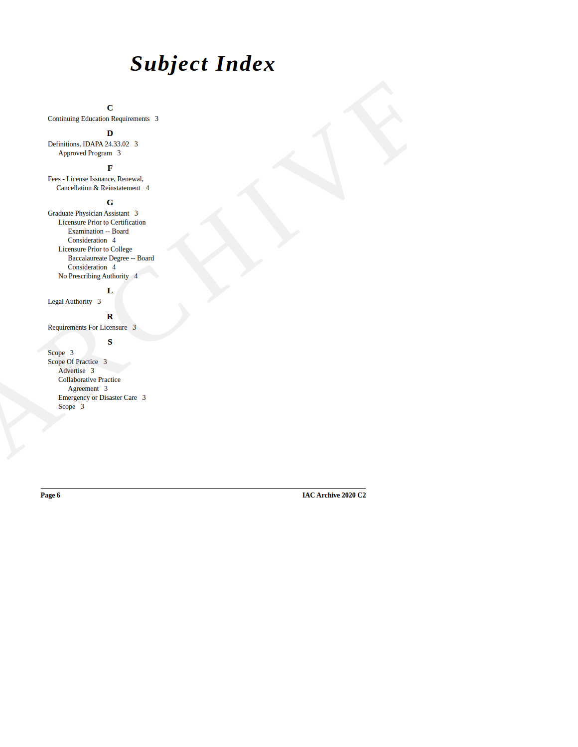ARCHIVE
Subject Index
C
Continuing Education Requirements 3
D
Definitions, IDAPA 24.33.02 3
Approved Program 3
F
Fees - License Issuance, Renewal, Cancellation & Reinstatement 4
G
Graduate Physician Assistant 3
Licensure Prior to Certification Examination -- Board Consideration 4
Licensure Prior to College Baccalaureate Degree -- Board Consideration 4
No Prescribing Authority 4
L
Legal Authority 3
R
Requirements For Licensure 3
S
Scope 3
Scope Of Practice 3
Advertise 3
Collaborative Practice Agreement 3
Emergency or Disaster Care 3
Scope 3
Page 6
IAC Archive 2020 C2